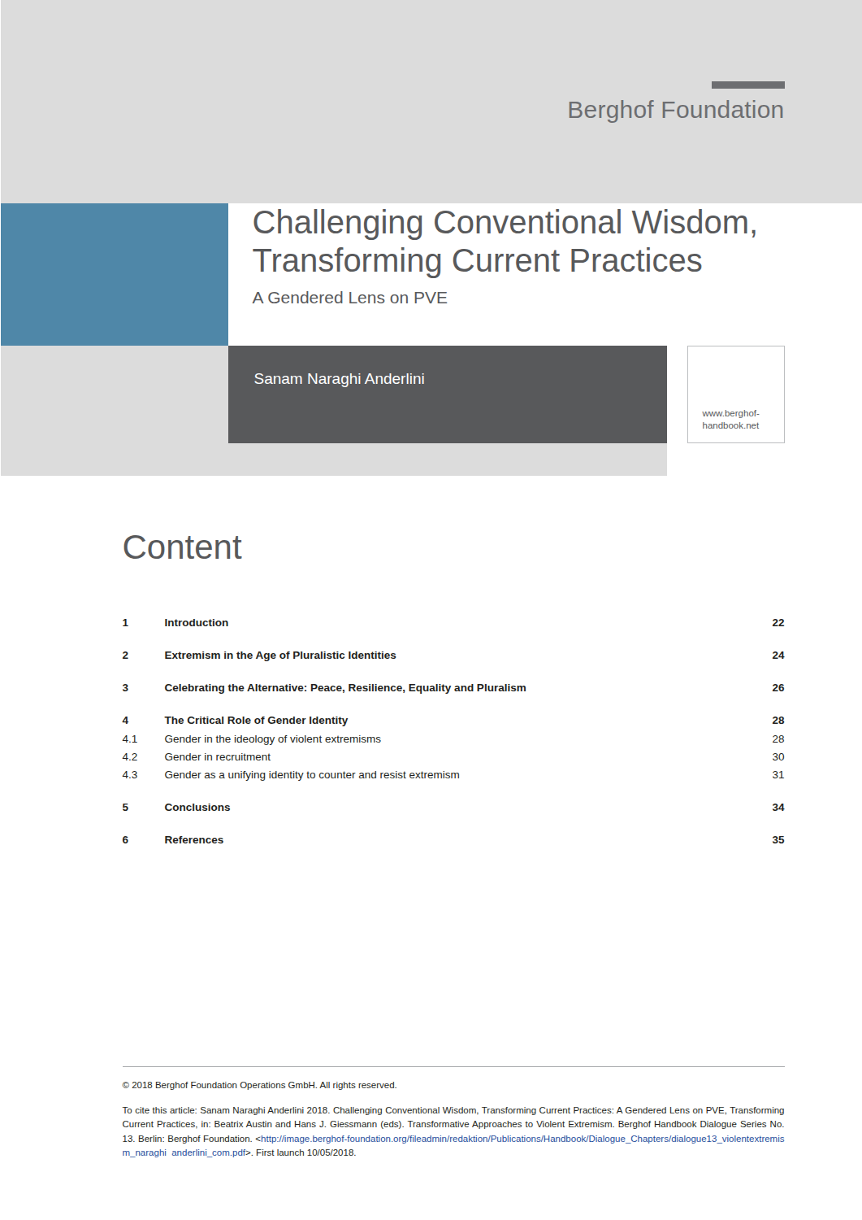Berghof Foundation
Challenging Conventional Wisdom,
Transforming Current Practices
A Gendered Lens on PVE
Sanam Naraghi Anderlini
www.berghof-handbook.net
Content
| 1 | Introduction | 22 |
| 2 | Extremism in the Age of Pluralistic Identities | 24 |
| 3 | Celebrating the Alternative: Peace, Resilience, Equality and Pluralism | 26 |
| 4 | The Critical Role of Gender Identity | 28 |
| 4.1 | Gender in the ideology of violent extremisms | 28 |
| 4.2 | Gender in recruitment | 30 |
| 4.3 | Gender as a unifying identity to counter and resist extremism | 31 |
| 5 | Conclusions | 34 |
| 6 | References | 35 |
© 2018 Berghof Foundation Operations GmbH. All rights reserved.
To cite this article: Sanam Naraghi Anderlini 2018. Challenging Conventional Wisdom, Transforming Current Practices: A Gendered Lens on PVE, Transforming Current Practices, in: Beatrix Austin and Hans J. Giessmann (eds). Transformative Approaches to Violent Extremism. Berghof Handbook Dialogue Series No. 13. Berlin: Berghof Foundation. <http://image.berghof-foundation.org/fileadmin/redaktion/Publications/Handbook/Dialogue_Chapters/dialogue13_violentextremism_naraghi anderlini_com.pdf>. First launch 10/05/2018.